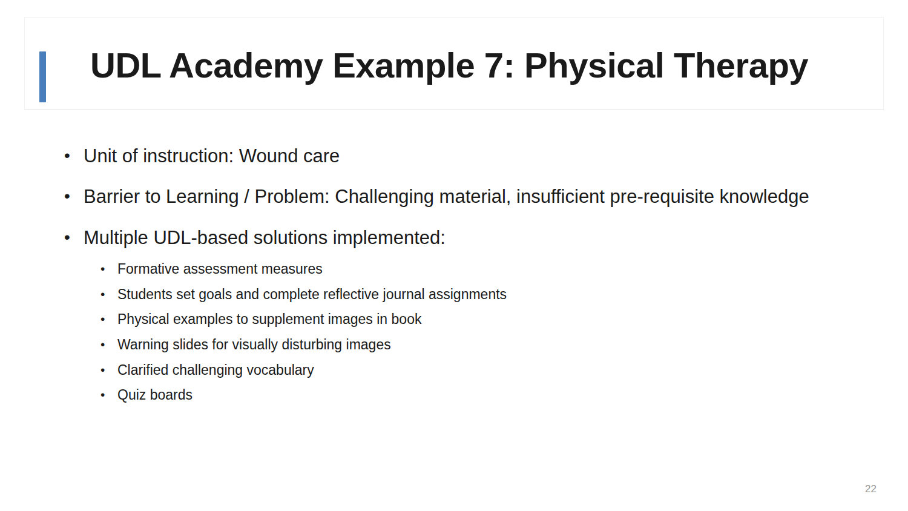UDL Academy Example 7: Physical Therapy
Unit of instruction: Wound care
Barrier to Learning / Problem: Challenging material, insufficient pre-requisite knowledge
Multiple UDL-based solutions implemented:
Formative assessment measures
Students set goals and complete reflective journal assignments
Physical examples to supplement images in book
Warning slides for visually disturbing images
Clarified challenging vocabulary
Quiz boards
22